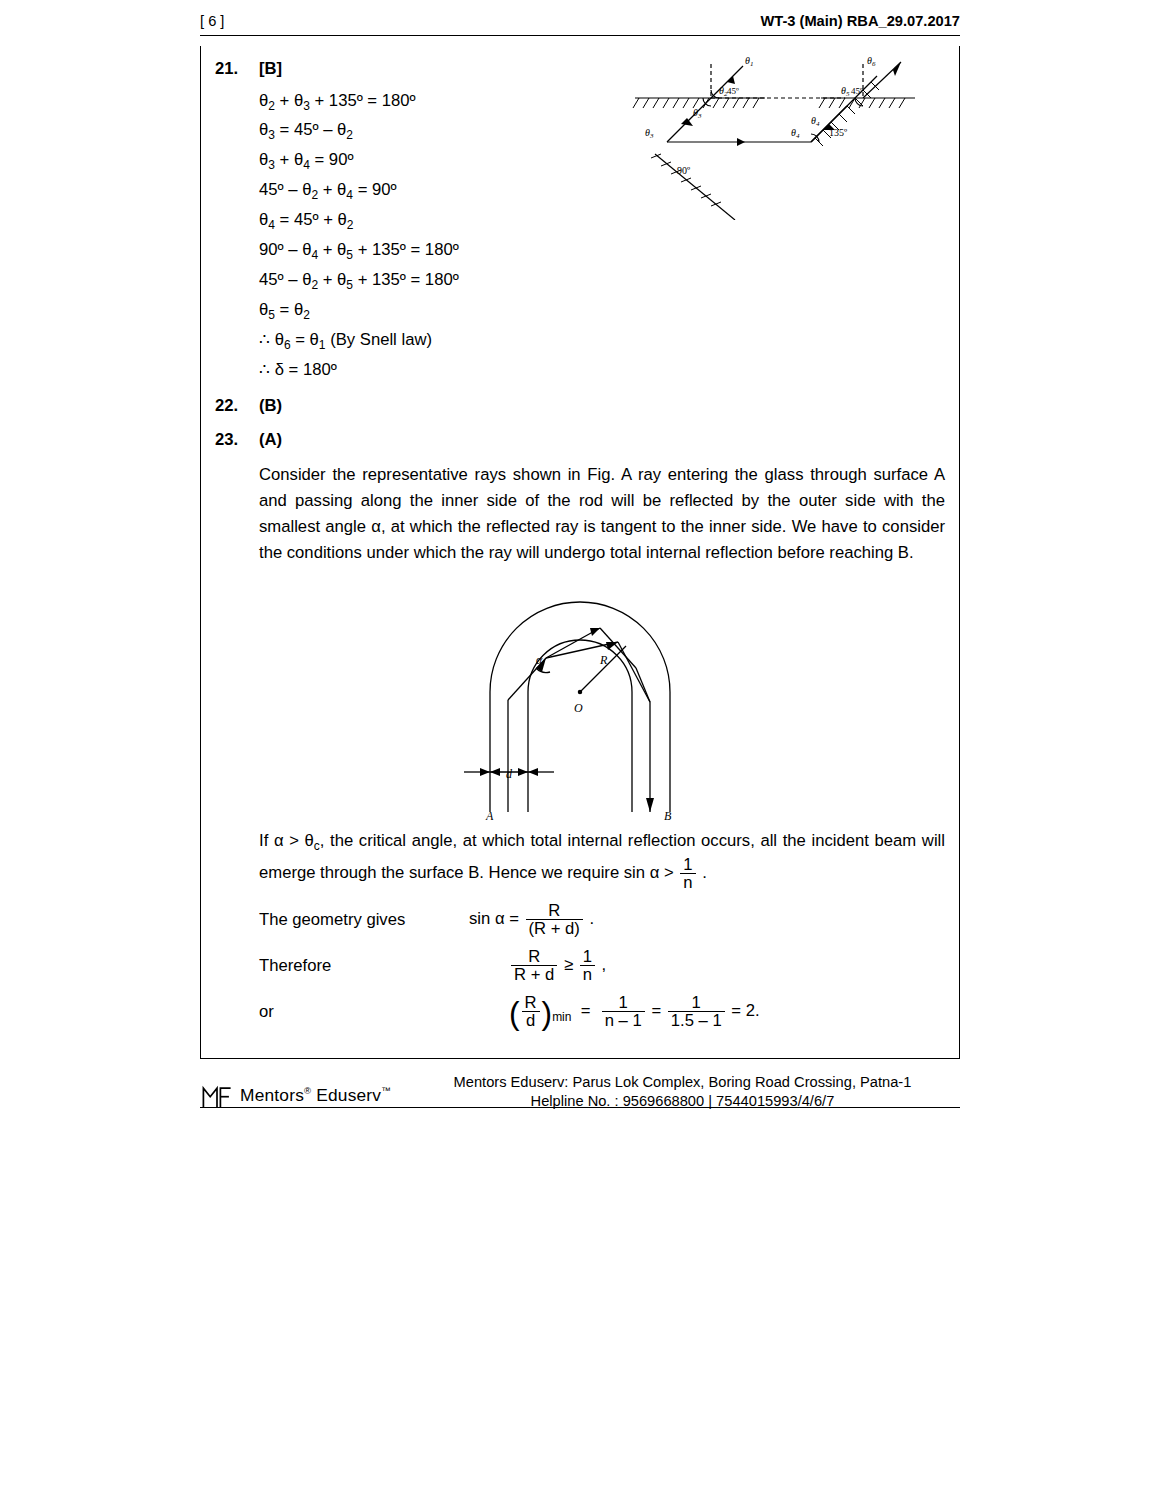[ 6 ]
WT-3 (Main) RBA_29.07.2017
21.
[B]
θ1 θ2 45º θ3 θ3 θ4 θ4 θ5 θ6 45º 135º 90º
θ2 + θ3 + 135º = 180º
θ3 = 45º – θ2
θ3 + θ4 = 90º
45º – θ2 + θ4 = 90º
θ4 = 45º + θ2
90º – θ4 + θ5 + 135º = 180º
45º – θ2 + θ5 + 135º = 180º
θ5 = θ2
∴ θ6 = θ1 (By Snell law)
∴ δ = 180º
22.
(B)
23.
(A)
Consider the representative rays shown in Fig. A ray entering the glass through surface A and passing along the inner side of the rod will be reflected by the outer side with the smallest angle α, at which the reflected ray is tangent to the inner side. We have to consider the conditions under which the ray will undergo total internal reflection before reaching B.
α R O d A B
If α > θc, the critical angle, at which total internal reflection occurs, all the incident beam will emerge through the surface B. Hence we require sin α > 1 n .
The geometry gives
sin α = R(R + d) .
Therefore
RR + d ≥ 1 n ,
or
(Rd)min = 1 n – 1 = 11.5 – 1 = 2.
Mentors® Eduserv™
Mentors Eduserv: Parus Lok Complex, Boring Road Crossing, Patna-1
Helpline No. : 9569668800 | 7544015993/4/6/7